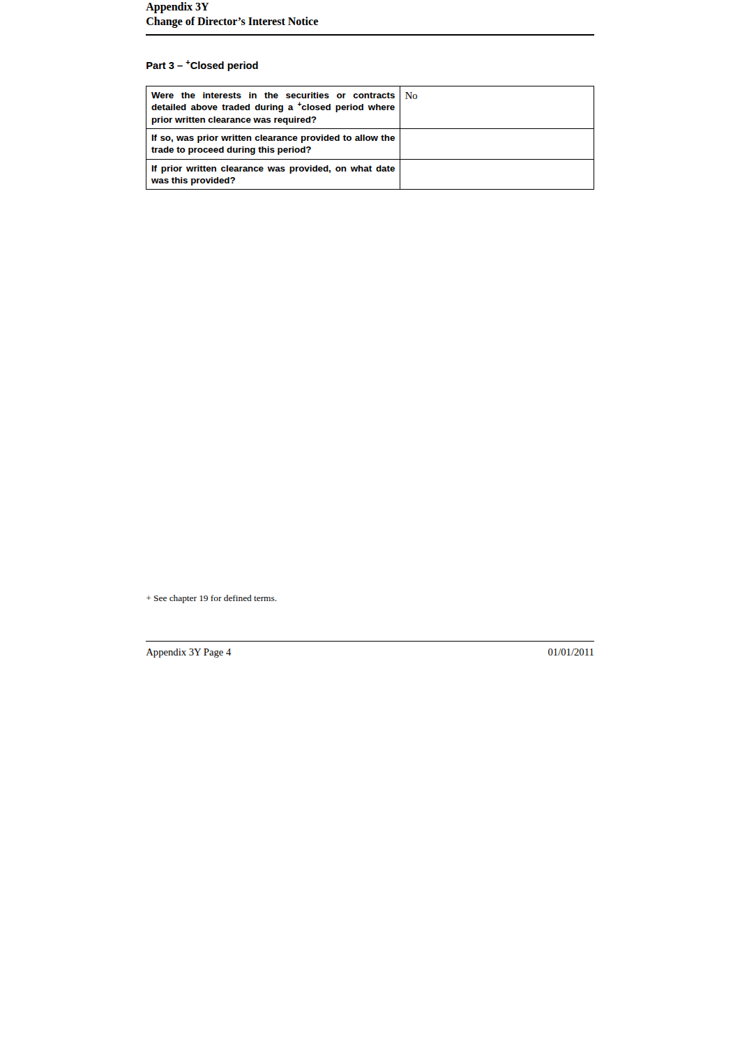Appendix 3Y
Change of Director’s Interest Notice
Part 3 – +Closed period
| Were the interests in the securities or contracts detailed above traded during a + closed period where prior written clearance was required? | No |
| If so, was prior written clearance provided to allow the trade to proceed during this period? | |
| If prior written clearance was provided, on what date was this provided? | |
+ See chapter 19 for defined terms.
Appendix 3Y Page 4 01/01/2011